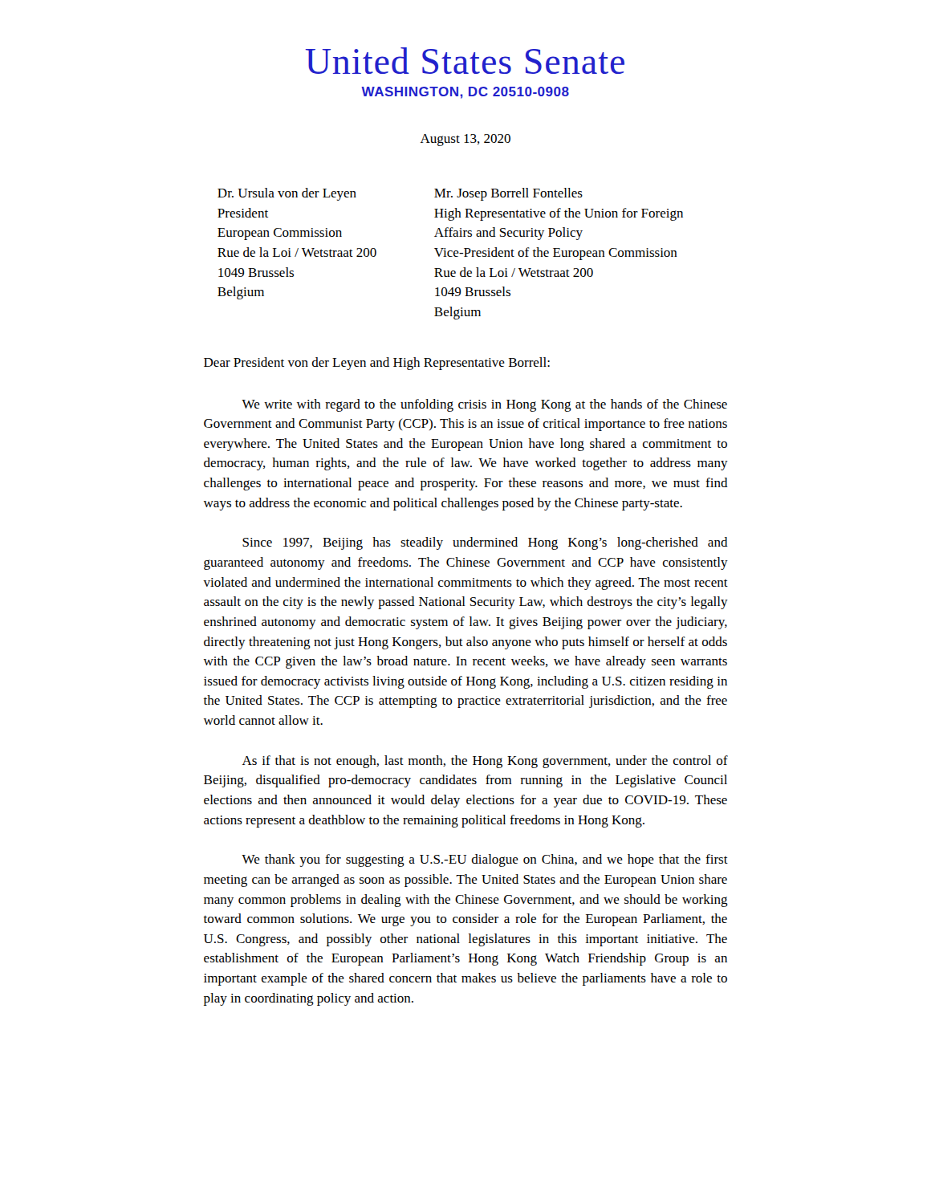United States Senate
WASHINGTON, DC 20510-0908
August 13, 2020
| Dr. Ursula von der Leyen President European Commission Rue de la Loi / Wetstraat 200 1049 Brussels Belgium | Mr. Josep Borrell Fontelles High Representative of the Union for Foreign Affairs and Security Policy Vice-President of the European Commission Rue de la Loi / Wetstraat 200 1049 Brussels Belgium |
Dear President von der Leyen and High Representative Borrell:
We write with regard to the unfolding crisis in Hong Kong at the hands of the Chinese Government and Communist Party (CCP). This is an issue of critical importance to free nations everywhere. The United States and the European Union have long shared a commitment to democracy, human rights, and the rule of law. We have worked together to address many challenges to international peace and prosperity. For these reasons and more, we must find ways to address the economic and political challenges posed by the Chinese party-state.
Since 1997, Beijing has steadily undermined Hong Kong’s long-cherished and guaranteed autonomy and freedoms. The Chinese Government and CCP have consistently violated and undermined the international commitments to which they agreed. The most recent assault on the city is the newly passed National Security Law, which destroys the city’s legally enshrined autonomy and democratic system of law. It gives Beijing power over the judiciary, directly threatening not just Hong Kongers, but also anyone who puts himself or herself at odds with the CCP given the law’s broad nature. In recent weeks, we have already seen warrants issued for democracy activists living outside of Hong Kong, including a U.S. citizen residing in the United States. The CCP is attempting to practice extraterritorial jurisdiction, and the free world cannot allow it.
As if that is not enough, last month, the Hong Kong government, under the control of Beijing, disqualified pro-democracy candidates from running in the Legislative Council elections and then announced it would delay elections for a year due to COVID-19. These actions represent a deathblow to the remaining political freedoms in Hong Kong.
We thank you for suggesting a U.S.-EU dialogue on China, and we hope that the first meeting can be arranged as soon as possible. The United States and the European Union share many common problems in dealing with the Chinese Government, and we should be working toward common solutions. We urge you to consider a role for the European Parliament, the U.S. Congress, and possibly other national legislatures in this important initiative. The establishment of the European Parliament’s Hong Kong Watch Friendship Group is an important example of the shared concern that makes us believe the parliaments have a role to play in coordinating policy and action.